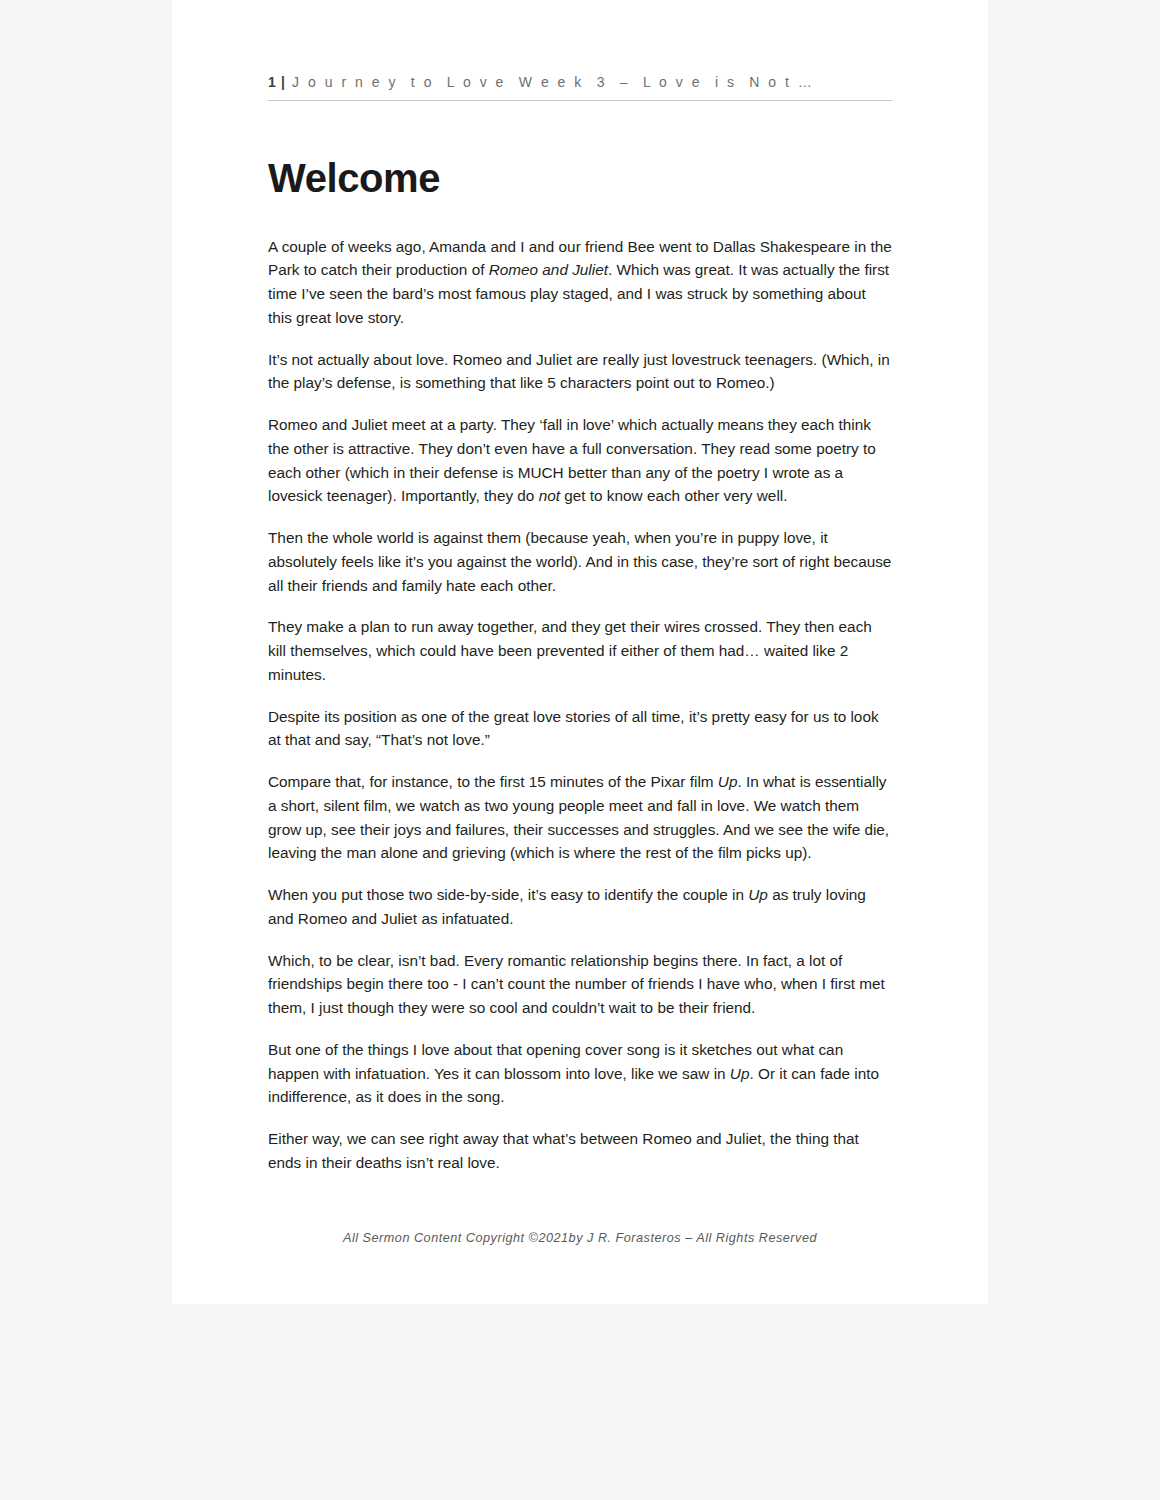1 | J o u r n e y t o L o v e W e e k 3 – L o v e i s N o t …
Welcome
A couple of weeks ago, Amanda and I and our friend Bee went to Dallas Shakespeare in the Park to catch their production of Romeo and Juliet. Which was great. It was actually the first time I’ve seen the bard’s most famous play staged, and I was struck by something about this great love story.
It’s not actually about love. Romeo and Juliet are really just lovestruck teenagers. (Which, in the play’s defense, is something that like 5 characters point out to Romeo.)
Romeo and Juliet meet at a party. They ‘fall in love’ which actually means they each think the other is attractive. They don’t even have a full conversation. They read some poetry to each other (which in their defense is MUCH better than any of the poetry I wrote as a lovesick teenager). Importantly, they do not get to know each other very well.
Then the whole world is against them (because yeah, when you’re in puppy love, it absolutely feels like it’s you against the world). And in this case, they’re sort of right because all their friends and family hate each other.
They make a plan to run away together, and they get their wires crossed. They then each kill themselves, which could have been prevented if either of them had… waited like 2 minutes.
Despite its position as one of the great love stories of all time, it’s pretty easy for us to look at that and say, “That’s not love.”
Compare that, for instance, to the first 15 minutes of the Pixar film Up. In what is essentially a short, silent film, we watch as two young people meet and fall in love. We watch them grow up, see their joys and failures, their successes and struggles. And we see the wife die, leaving the man alone and grieving (which is where the rest of the film picks up).
When you put those two side-by-side, it’s easy to identify the couple in Up as truly loving and Romeo and Juliet as infatuated.
Which, to be clear, isn’t bad. Every romantic relationship begins there. In fact, a lot of friendships begin there too - I can’t count the number of friends I have who, when I first met them, I just though they were so cool and couldn’t wait to be their friend.
But one of the things I love about that opening cover song is it sketches out what can happen with infatuation. Yes it can blossom into love, like we saw in Up. Or it can fade into indifference, as it does in the song.
Either way, we can see right away that what’s between Romeo and Juliet, the thing that ends in their deaths isn’t real love.
All Sermon Content Copyright ©2021by J R. Forasteros – All Rights Reserved